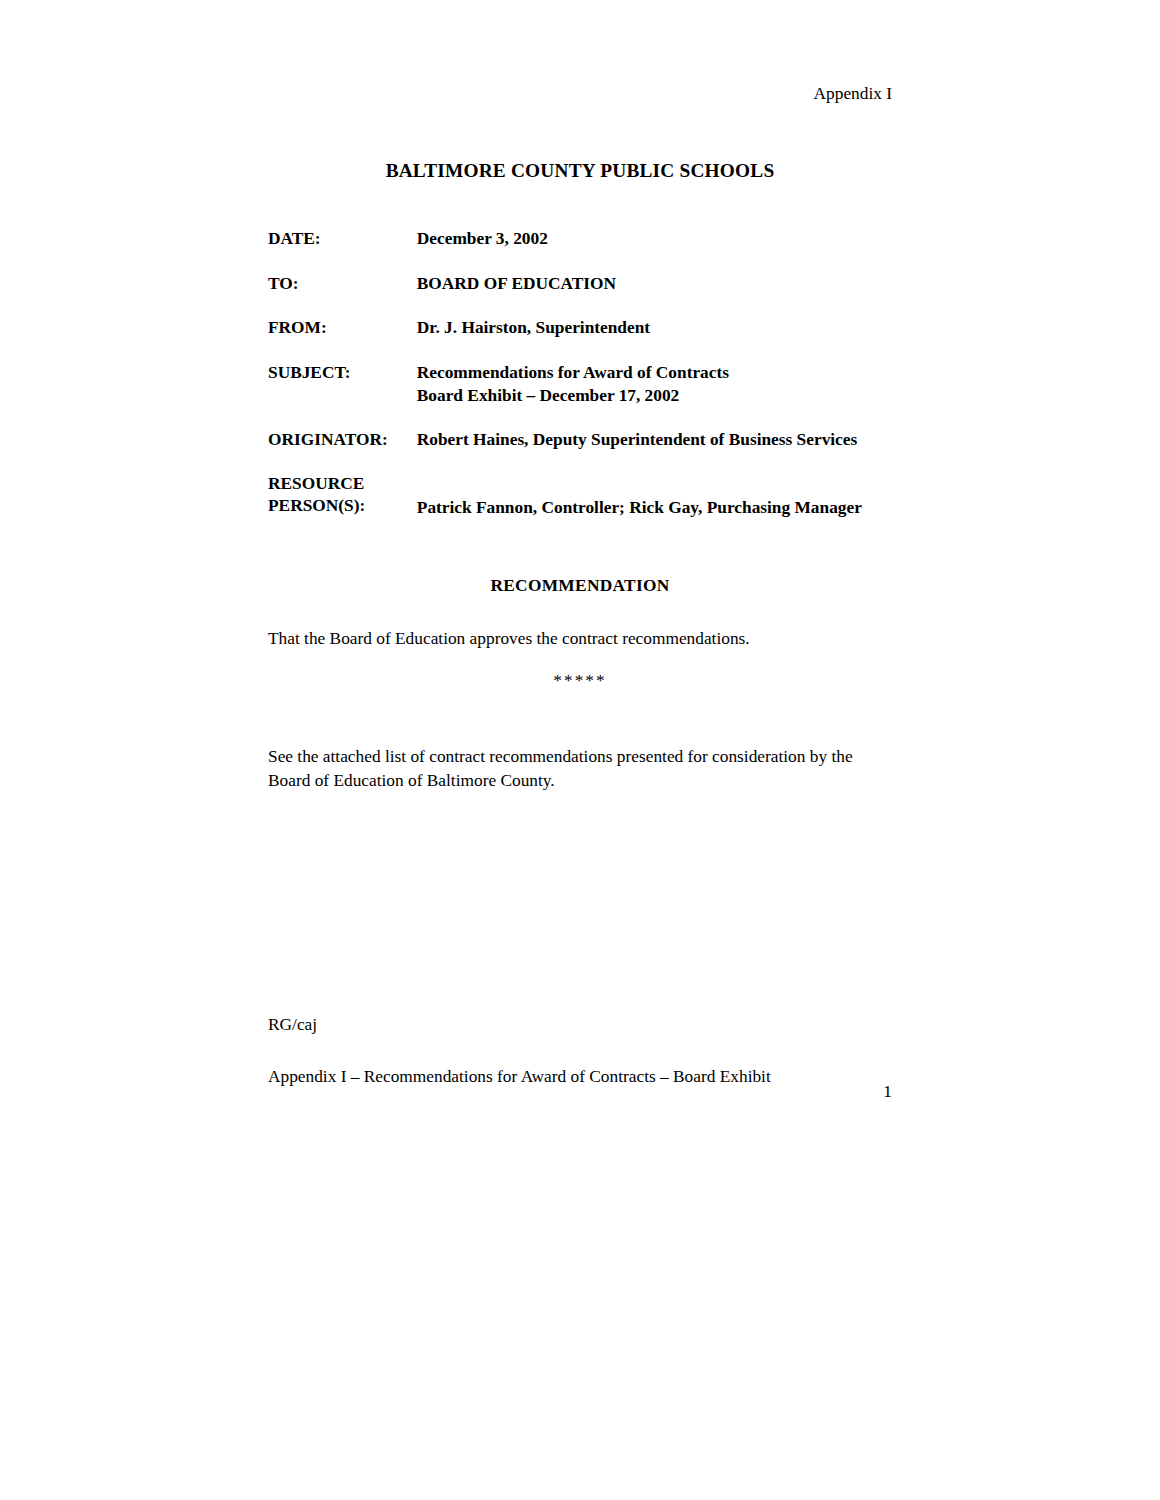Appendix I
BALTIMORE COUNTY PUBLIC SCHOOLS
| DATE: | December 3, 2002 |
| TO: | BOARD OF EDUCATION |
| FROM: | Dr. J. Hairston, Superintendent |
| SUBJECT: | Recommendations for Award of Contracts Board Exhibit – December 17, 2002 |
| ORIGINATOR: | Robert Haines, Deputy Superintendent of Business Services |
| RESOURCE PERSON(S): | Patrick Fannon, Controller; Rick Gay, Purchasing Manager |
RECOMMENDATION
That the Board of Education approves the contract recommendations.
*****
See the attached list of contract recommendations presented for consideration by the Board of Education of Baltimore County.
RG/caj
Appendix I – Recommendations for Award of Contracts – Board Exhibit
1